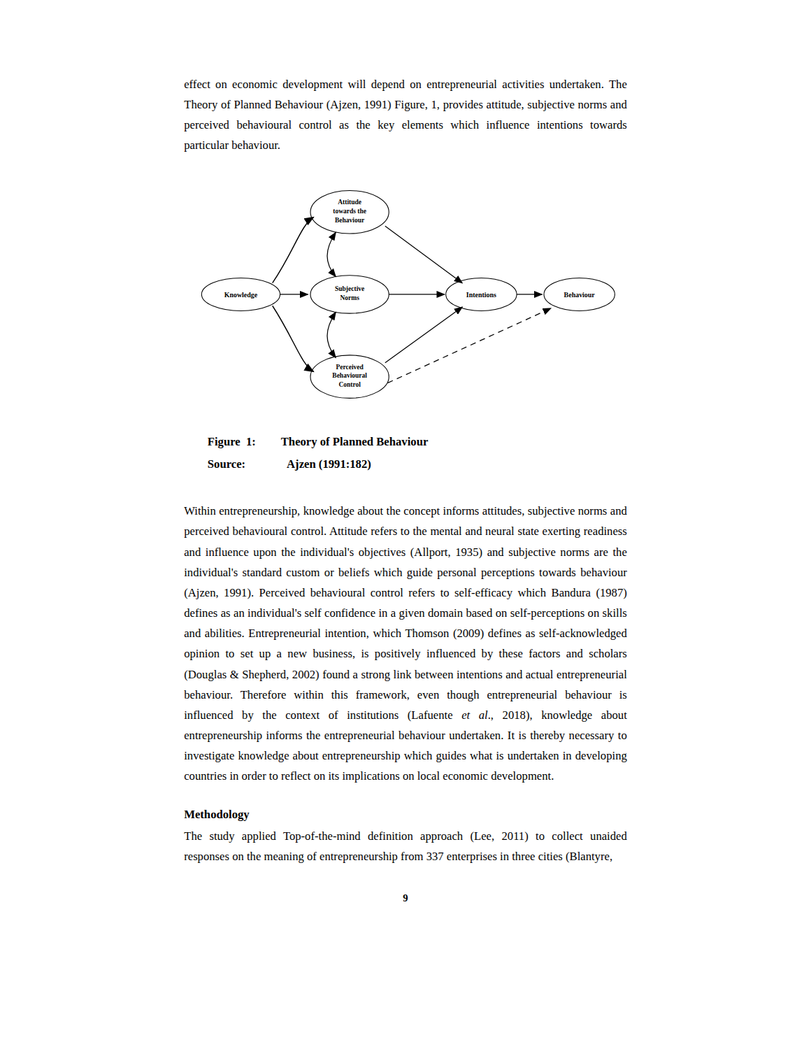effect on economic development will depend on entrepreneurial activities undertaken. The Theory of Planned Behaviour (Ajzen, 1991) Figure, 1, provides attitude, subjective norms and perceived behavioural control as the key elements which influence intentions towards particular behaviour.
Knowledge Attitude towards the Behaviour Subjective Norms Perceived Behavioural Control Intentions Behaviour
Figure 1: Theory of Planned Behaviour
Source: Ajzen (1991:182)
Within entrepreneurship, knowledge about the concept informs attitudes, subjective norms and perceived behavioural control. Attitude refers to the mental and neural state exerting readiness and influence upon the individual's objectives (Allport, 1935) and subjective norms are the individual's standard custom or beliefs which guide personal perceptions towards behaviour (Ajzen, 1991). Perceived behavioural control refers to self-efficacy which Bandura (1987) defines as an individual's self confidence in a given domain based on self-perceptions on skills and abilities. Entrepreneurial intention, which Thomson (2009) defines as self-acknowledged opinion to set up a new business, is positively influenced by these factors and scholars (Douglas & Shepherd, 2002) found a strong link between intentions and actual entrepreneurial behaviour. Therefore within this framework, even though entrepreneurial behaviour is influenced by the context of institutions (Lafuente et al., 2018), knowledge about entrepreneurship informs the entrepreneurial behaviour undertaken. It is thereby necessary to investigate knowledge about entrepreneurship which guides what is undertaken in developing countries in order to reflect on its implications on local economic development.
Methodology
The study applied Top-of-the-mind definition approach (Lee, 2011) to collect unaided responses on the meaning of entrepreneurship from 337 enterprises in three cities (Blantyre,
9